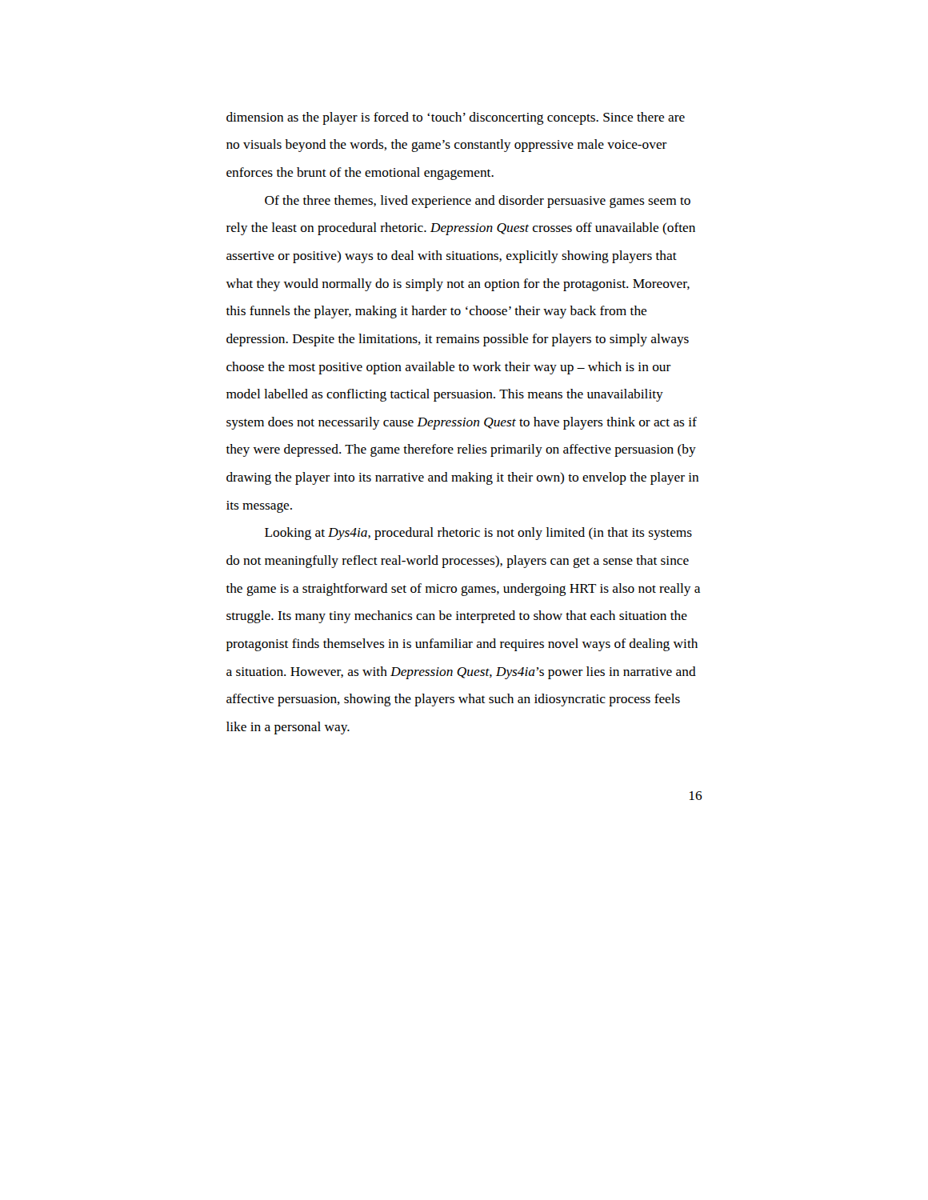dimension as the player is forced to ‘touch’ disconcerting concepts. Since there are no visuals beyond the words, the game’s constantly oppressive male voice-over enforces the brunt of the emotional engagement.
Of the three themes, lived experience and disorder persuasive games seem to rely the least on procedural rhetoric. Depression Quest crosses off unavailable (often assertive or positive) ways to deal with situations, explicitly showing players that what they would normally do is simply not an option for the protagonist. Moreover, this funnels the player, making it harder to ‘choose’ their way back from the depression. Despite the limitations, it remains possible for players to simply always choose the most positive option available to work their way up – which is in our model labelled as conflicting tactical persuasion. This means the unavailability system does not necessarily cause Depression Quest to have players think or act as if they were depressed. The game therefore relies primarily on affective persuasion (by drawing the player into its narrative and making it their own) to envelop the player in its message.
Looking at Dys4ia, procedural rhetoric is not only limited (in that its systems do not meaningfully reflect real-world processes), players can get a sense that since the game is a straightforward set of micro games, undergoing HRT is also not really a struggle. Its many tiny mechanics can be interpreted to show that each situation the protagonist finds themselves in is unfamiliar and requires novel ways of dealing with a situation. However, as with Depression Quest, Dys4ia’s power lies in narrative and affective persuasion, showing the players what such an idiosyncratic process feels like in a personal way.
16